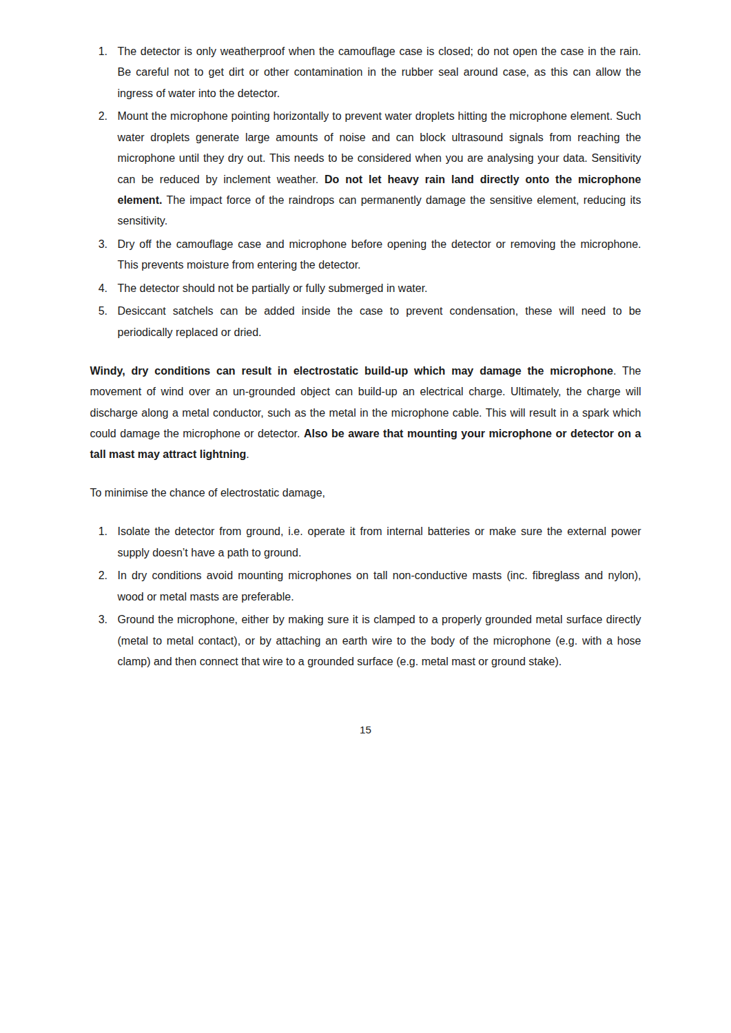The detector is only weatherproof when the camouflage case is closed; do not open the case in the rain. Be careful not to get dirt or other contamination in the rubber seal around case, as this can allow the ingress of water into the detector.
Mount the microphone pointing horizontally to prevent water droplets hitting the microphone element. Such water droplets generate large amounts of noise and can block ultrasound signals from reaching the microphone until they dry out. This needs to be considered when you are analysing your data. Sensitivity can be reduced by inclement weather. Do not let heavy rain land directly onto the microphone element. The impact force of the raindrops can permanently damage the sensitive element, reducing its sensitivity.
Dry off the camouflage case and microphone before opening the detector or removing the microphone. This prevents moisture from entering the detector.
The detector should not be partially or fully submerged in water.
Desiccant satchels can be added inside the case to prevent condensation, these will need to be periodically replaced or dried.
Windy, dry conditions can result in electrostatic build-up which may damage the microphone. The movement of wind over an un-grounded object can build-up an electrical charge. Ultimately, the charge will discharge along a metal conductor, such as the metal in the microphone cable. This will result in a spark which could damage the microphone or detector. Also be aware that mounting your microphone or detector on a tall mast may attract lightning.
To minimise the chance of electrostatic damage,
Isolate the detector from ground, i.e. operate it from internal batteries or make sure the external power supply doesn’t have a path to ground.
In dry conditions avoid mounting microphones on tall non-conductive masts (inc. fibreglass and nylon), wood or metal masts are preferable.
Ground the microphone, either by making sure it is clamped to a properly grounded metal surface directly (metal to metal contact), or by attaching an earth wire to the body of the microphone (e.g. with a hose clamp) and then connect that wire to a grounded surface (e.g. metal mast or ground stake).
15